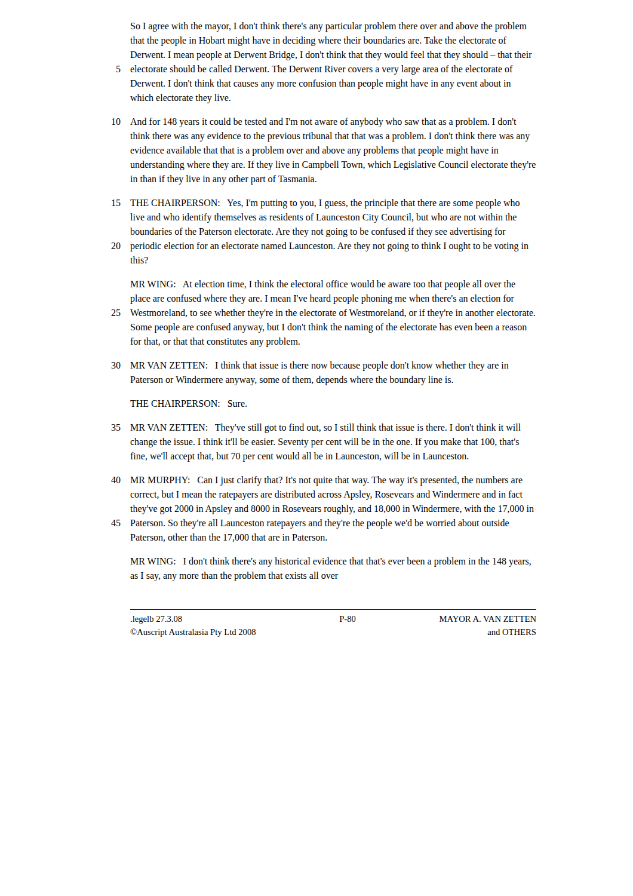So I agree with the mayor, I don't think there's any particular problem there over and above the problem that the people in Hobart might have in deciding where their boundaries are. Take the electorate of Derwent. I mean people at Derwent Bridge, I don't think that they would feel that they should – that their electorate should be 5called Derwent. The Derwent River covers a very large area of the electorate of Derwent. I don't think that causes any more confusion than people might have in any event about in which electorate they live.
And for 148 years it could be tested and I'm not aware of anybody who saw that as a 10problem. I don't think there was any evidence to the previous tribunal that that was a problem. I don't think there was any evidence available that that is a problem over and above any problems that people might have in understanding where they are. If they live in Campbell Town, which Legislative Council electorate they're in than if they live in any other part of Tasmania.
15
THE CHAIRPERSON: Yes, I'm putting to you, I guess, the principle that there are some people who live and who identify themselves as residents of Launceston City Council, but who are not within the boundaries of the Paterson electorate. Are they not going to be confused if they see advertising for periodic election for an electorate 20named Launceston. Are they not going to think I ought to be voting in this?
MR WING: At election time, I think the electoral office would be aware too that people all over the place are confused where they are. I mean I've heard people phoning me when there's an election for Westmoreland, to see whether they're in the 25electorate of Westmoreland, or if they're in another electorate. Some people are confused anyway, but I don't think the naming of the electorate has even been a reason for that, or that that constitutes any problem.
MR VAN ZETTEN: I think that issue is there now because people don't know 30whether they are in Paterson or Windermere anyway, some of them, depends where the boundary line is.
THE CHAIRPERSON: Sure.
35 MR VAN ZETTEN: They've still got to find out, so I still think that issue is there. I don't think it will change the issue. I think it'll be easier. Seventy per cent will be in the one. If you make that 100, that's fine, we'll accept that, but 70 per cent would all be in Launceston, will be in Launceston.
40 MR MURPHY: Can I just clarify that? It's not quite that way. The way it's presented, the numbers are correct, but I mean the ratepayers are distributed across Apsley, Rosevears and Windermere and in fact they've got 2000 in Apsley and 8000 in Rosevears roughly, and 18,000 in Windermere, with the 17,000 in Paterson. So they're all Launceston ratepayers and they're the people we'd be worried about 45outside Paterson, other than the 17,000 that are in Paterson.
MR WING: I don't think there's any historical evidence that that's ever been a problem in the 148 years, as I say, any more than the problem that exists all over
.legelb 27.3.08 ©Auscript Australasia Pty Ltd 2008
P-80
MAYOR A. VAN ZETTEN and OTHERS